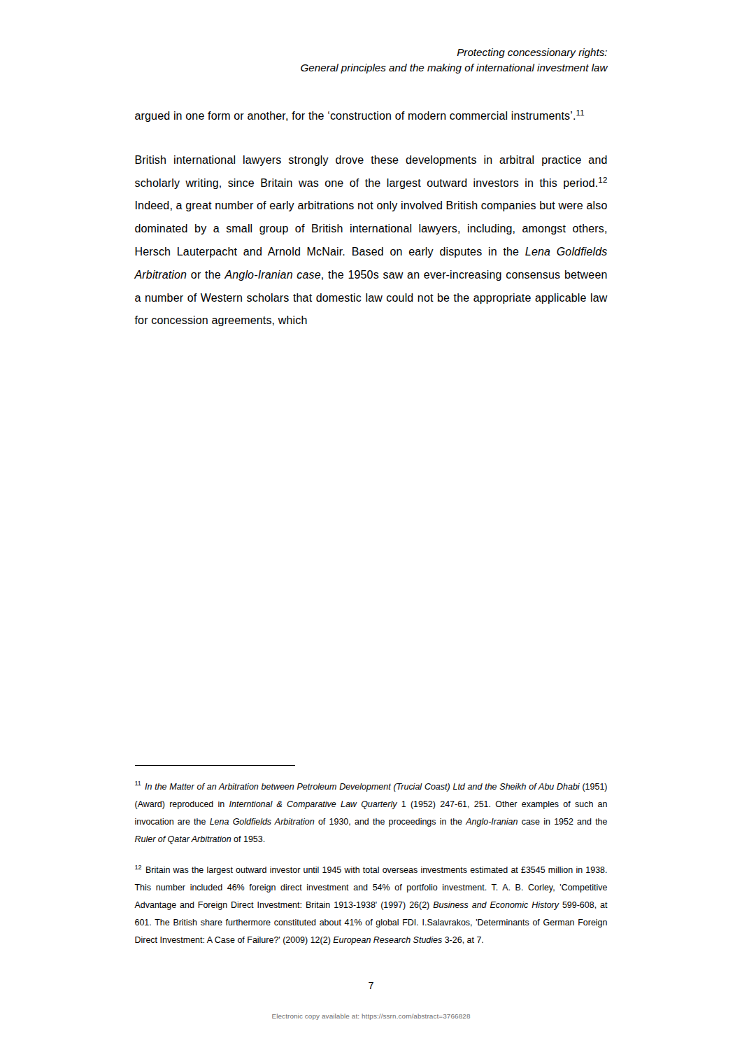Protecting concessionary rights: General principles and the making of international investment law
argued in one form or another, for the ‘construction of modern commercial instruments’.11
British international lawyers strongly drove these developments in arbitral practice and scholarly writing, since Britain was one of the largest outward investors in this period.12 Indeed, a great number of early arbitrations not only involved British companies but were also dominated by a small group of British international lawyers, including, amongst others, Hersch Lauterpacht and Arnold McNair. Based on early disputes in the Lena Goldfields Arbitration or the Anglo-Iranian case, the 1950s saw an ever-increasing consensus between a number of Western scholars that domestic law could not be the appropriate applicable law for concession agreements, which
11 In the Matter of an Arbitration between Petroleum Development (Trucial Coast) Ltd and the Sheikh of Abu Dhabi (1951) (Award) reproduced in Interntional & Comparative Law Quarterly 1 (1952) 247-61, 251. Other examples of such an invocation are the Lena Goldfields Arbitration of 1930, and the proceedings in the Anglo-Iranian case in 1952 and the Ruler of Qatar Arbitration of 1953.
12 Britain was the largest outward investor until 1945 with total overseas investments estimated at £3545 million in 1938. This number included 46% foreign direct investment and 54% of portfolio investment. T. A. B. Corley, 'Competitive Advantage and Foreign Direct Investment: Britain 1913-1938' (1997) 26(2) Business and Economic History 599-608, at 601. The British share furthermore constituted about 41% of global FDI. I.Salavrakos, 'Determinants of German Foreign Direct Investment: A Case of Failure?' (2009) 12(2) European Research Studies 3-26, at 7.
7
Electronic copy available at: https://ssrn.com/abstract=3766828